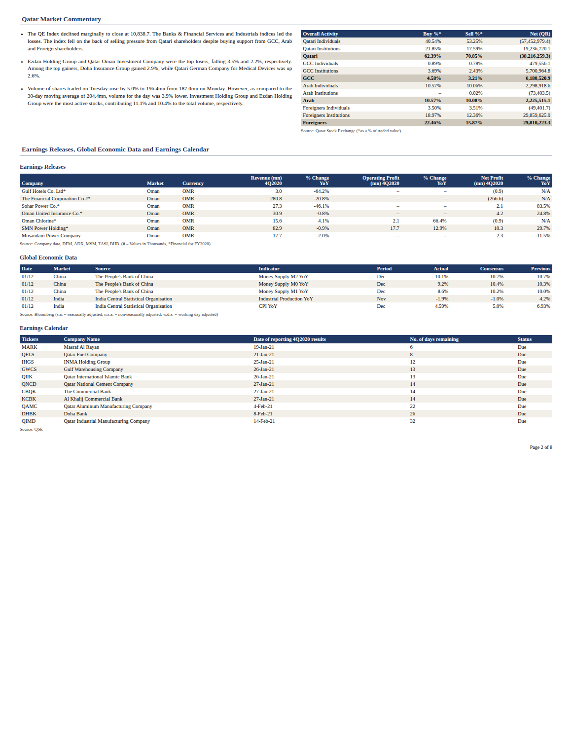Qatar Market Commentary
The QE Index declined marginally to close at 10,838.7. The Banks & Financial Services and Industrials indices led the losses. The index fell on the back of selling pressure from Qatari shareholders despite buying support from GCC, Arab and Foreign shareholders.
Ezdan Holding Group and Qatar Oman Investment Company were the top losers, falling 3.5% and 2.2%, respectively. Among the top gainers, Doha Insurance Group gained 2.9%, while Qatari German Company for Medical Devices was up 2.6%.
Volume of shares traded on Tuesday rose by 5.0% to 196.4mn from 187.0mn on Monday. However, as compared to the 30-day moving average of 204.4mn, volume for the day was 3.9% lower. Investment Holding Group and Ezdan Holding Group were the most active stocks, contributing 11.1% and 10.4% to the total volume, respectively.
| Overall Activity | Buy %* | Sell %* | Net (QR) |
| --- | --- | --- | --- |
| Qatari Individuals | 40.54% | 53.25% | (57,452,979.4) |
| Qatari Institutions | 21.85% | 17.59% | 19,236,720.1 |
| Qatari | 62.39% | 70.85% | (38,216,259.3) |
| GCC Individuals | 0.89% | 0.78% | 479,556.1 |
| GCC Institutions | 3.69% | 2.43% | 5,700,964.8 |
| GCC | 4.58% | 3.21% | 6,180,520.9 |
| Arab Individuals | 10.57% | 10.06% | 2,298,918.6 |
| Arab Institutions | – | 0.02% | (73,403.5) |
| Arab | 10.57% | 10.08% | 2,225,515.1 |
| Foreigners Individuals | 3.50% | 3.51% | (49,401.7) |
| Foreigners Institutions | 18.97% | 12.36% | 29,859,625.0 |
| Foreigners | 22.46% | 15.87% | 29,810,223.3 |
Source: Qatar Stock Exchange (*as a % of traded value)
Earnings Releases, Global Economic Data and Earnings Calendar
Earnings Releases
| Company | Market | Currency | Revenue (mn) 4Q2020 | % Change YoY | Operating Profit (mn) 4Q2020 | % Change YoY | Net Profit (mn) 4Q2020 | % Change YoY |
| --- | --- | --- | --- | --- | --- | --- | --- | --- |
| Gulf Hotels Co. Ltd* | Oman | OMR | 3.0 | -64.2% | – | – | (0.9) | N/A |
| The Financial Corporation Co.#* | Oman | OMR | 280.8 | -20.8% | – | – | (266.6) | N/A |
| Sohar Power Co.* | Oman | OMR | 27.3 | -46.1% | – | – | 2.1 | 83.5% |
| Oman United Insurance Co.* | Oman | OMR | 30.9 | -0.8% | – | – | 4.2 | 24.8% |
| Oman Chlorine* | Oman | OMR | 15.6 | 4.1% | 2.1 | 66.4% | (0.9) | N/A |
| SMN Power Holding* | Oman | OMR | 82.9 | -0.9% | 17.7 | 12.9% | 10.3 | 29.7% |
| Musandam Power Company | Oman | OMR | 17.7 | -2.0% | – | – | 2.3 | -11.5% |
Source: Company data, DFM, ADX, MSM, TASI, BHB. (# – Values in Thousands, *Financial for FY2020)
Global Economic Data
| Date | Market | Source | Indicator | Period | Actual | Consensus | Previous |
| --- | --- | --- | --- | --- | --- | --- | --- |
| 01/12 | China | The People's Bank of China | Money Supply M2 YoY | Dec | 10.1% | 10.7% | 10.7% |
| 01/12 | China | The People's Bank of China | Money Supply M0 YoY | Dec | 9.2% | 10.4% | 10.3% |
| 01/12 | China | The People's Bank of China | Money Supply M1 YoY | Dec | 8.6% | 10.2% | 10.0% |
| 01/12 | India | India Central Statistical Organisation | Industrial Production YoY | Nov | -1.9% | -1.0% | 4.2% |
| 01/12 | India | India Central Statistical Organisation | CPI YoY | Dec | 4.59% | 5.0% | 6.93% |
Source: Bloomberg (s.a. = seasonally adjusted; n.s.a. = non-seasonally adjusted; w.d.a. = working day adjusted)
Earnings Calendar
| Tickers | Company Name | Date of reporting 4Q2020 results | No. of days remaining | Status |
| --- | --- | --- | --- | --- |
| MARK | Masraf Al Rayan | 19-Jan-21 | 6 | Due |
| QFLS | Qatar Fuel Company | 21-Jan-21 | 8 | Due |
| IHGS | INMA Holding Group | 25-Jan-21 | 12 | Due |
| GWCS | Gulf Warehousing Company | 26-Jan-21 | 13 | Due |
| QIIK | Qatar International Islamic Bank | 26-Jan-21 | 13 | Due |
| QNCD | Qatar National Cement Company | 27-Jan-21 | 14 | Due |
| CBQK | The Commercial Bank | 27-Jan-21 | 14 | Due |
| KCBK | Al Khalij Commercial Bank | 27-Jan-21 | 14 | Due |
| QAMC | Qatar Aluminum Manufacturing Company | 4-Feb-21 | 22 | Due |
| DHBK | Doha Bank | 8-Feb-21 | 26 | Due |
| QIMD | Qatar Industrial Manufacturing Company | 14-Feb-21 | 32 | Due |
Source: QSE
Page 2 of 8